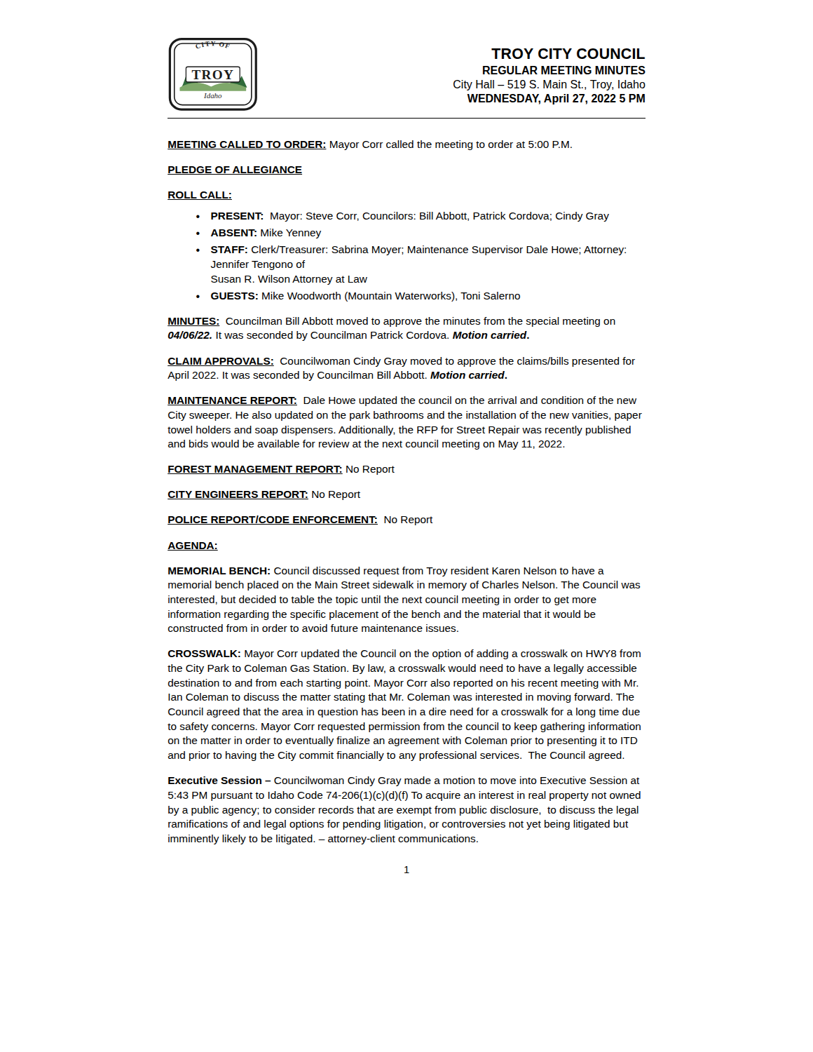CITY OF TROY Idaho
TROY CITY COUNCIL
REGULAR MEETING MINUTES
City Hall – 519 S. Main St., Troy, Idaho
WEDNESDAY, April 27, 2022 5 PM
MEETING CALLED TO ORDER: Mayor Corr called the meeting to order at 5:00 P.M.
PLEDGE OF ALLEGIANCE
ROLL CALL:
PRESENT: Mayor: Steve Corr, Councilors: Bill Abbott, Patrick Cordova; Cindy Gray
ABSENT: Mike Yenney
STAFF: Clerk/Treasurer: Sabrina Moyer; Maintenance Supervisor Dale Howe; Attorney: Jennifer Tengono of Susan R. Wilson Attorney at Law
GUESTS: Mike Woodworth (Mountain Waterworks), Toni Salerno
MINUTES: Councilman Bill Abbott moved to approve the minutes from the special meeting on 04/06/22. It was seconded by Councilman Patrick Cordova. Motion carried.
CLAIM APPROVALS: Councilwoman Cindy Gray moved to approve the claims/bills presented for April 2022. It was seconded by Councilman Bill Abbott. Motion carried.
MAINTENANCE REPORT: Dale Howe updated the council on the arrival and condition of the new City sweeper. He also updated on the park bathrooms and the installation of the new vanities, paper towel holders and soap dispensers. Additionally, the RFP for Street Repair was recently published and bids would be available for review at the next council meeting on May 11, 2022.
FOREST MANAGEMENT REPORT: No Report
CITY ENGINEERS REPORT: No Report
POLICE REPORT/CODE ENFORCEMENT: No Report
AGENDA:
MEMORIAL BENCH: Council discussed request from Troy resident Karen Nelson to have a memorial bench placed on the Main Street sidewalk in memory of Charles Nelson. The Council was interested, but decided to table the topic until the next council meeting in order to get more information regarding the specific placement of the bench and the material that it would be constructed from in order to avoid future maintenance issues.
CROSSWALK: Mayor Corr updated the Council on the option of adding a crosswalk on HWY8 from the City Park to Coleman Gas Station. By law, a crosswalk would need to have a legally accessible destination to and from each starting point. Mayor Corr also reported on his recent meeting with Mr. Ian Coleman to discuss the matter stating that Mr. Coleman was interested in moving forward. The Council agreed that the area in question has been in a dire need for a crosswalk for a long time due to safety concerns. Mayor Corr requested permission from the council to keep gathering information on the matter in order to eventually finalize an agreement with Coleman prior to presenting it to ITD and prior to having the City commit financially to any professional services. The Council agreed.
Executive Session – Councilwoman Cindy Gray made a motion to move into Executive Session at 5:43 PM pursuant to Idaho Code 74-206(1)(c)(d)(f) To acquire an interest in real property not owned by a public agency; to consider records that are exempt from public disclosure, to discuss the legal ramifications of and legal options for pending litigation, or controversies not yet being litigated but imminently likely to be litigated. – attorney-client communications.
1